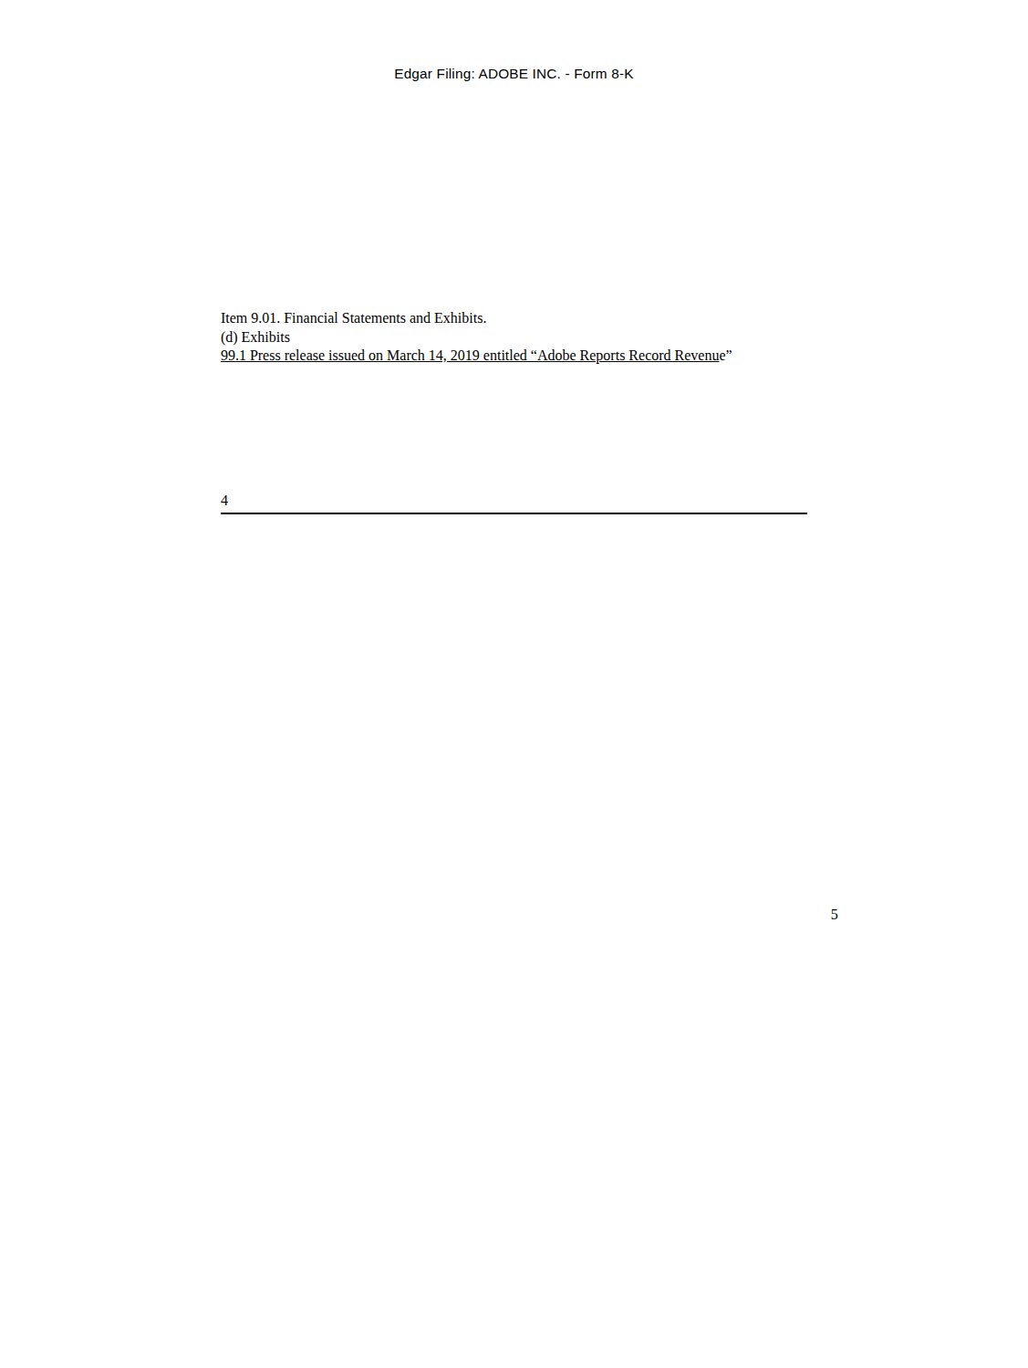Edgar Filing: ADOBE INC. - Form 8-K
Item 9.01. Financial Statements and Exhibits.
(d) Exhibits
99.1 Press release issued on March 14, 2019 entitled “Adobe Reports Record Revenue”
4
5